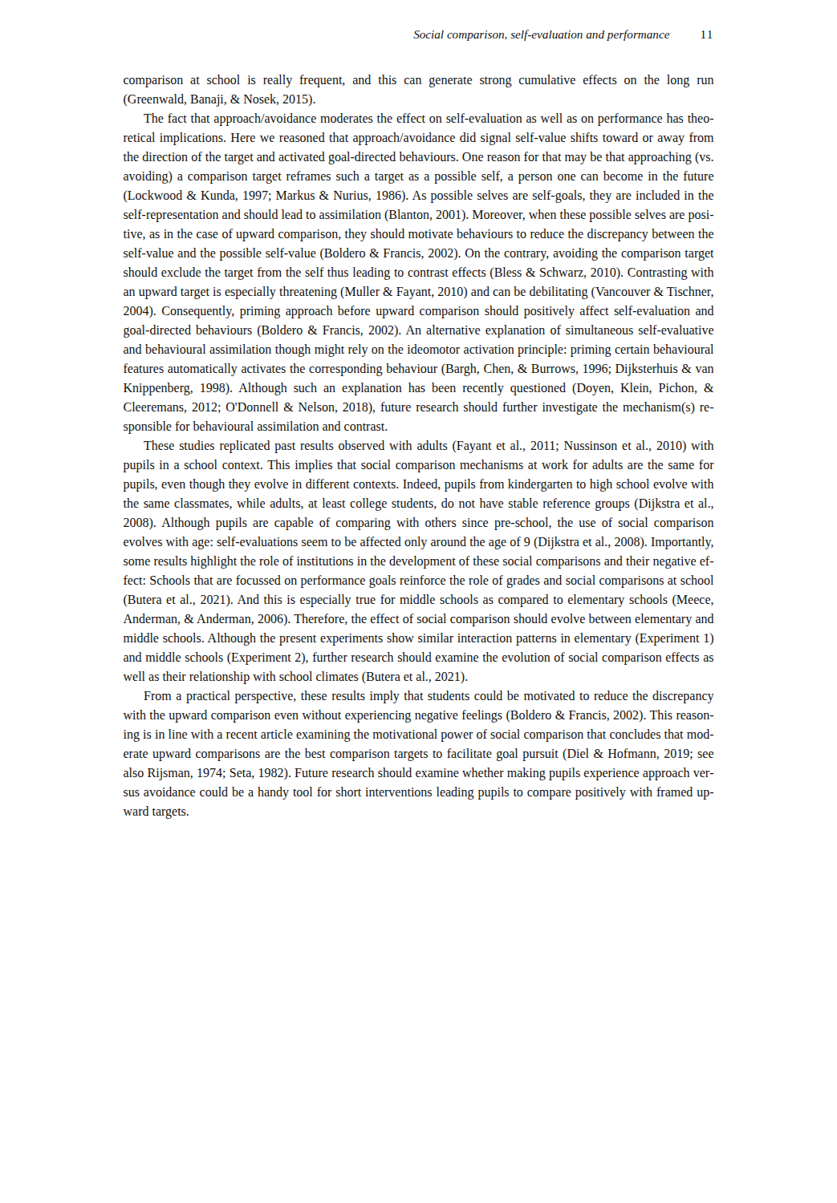Social comparison, self-evaluation and performance 11
comparison at school is really frequent, and this can generate strong cumulative effects on the long run (Greenwald, Banaji, & Nosek, 2015).
The fact that approach/avoidance moderates the effect on self-evaluation as well as on performance has theoretical implications. Here we reasoned that approach/avoidance did signal self-value shifts toward or away from the direction of the target and activated goal-directed behaviours. One reason for that may be that approaching (vs. avoiding) a comparison target reframes such a target as a possible self, a person one can become in the future (Lockwood & Kunda, 1997; Markus & Nurius, 1986). As possible selves are self-goals, they are included in the self-representation and should lead to assimilation (Blanton, 2001). Moreover, when these possible selves are positive, as in the case of upward comparison, they should motivate behaviours to reduce the discrepancy between the self-value and the possible self-value (Boldero & Francis, 2002). On the contrary, avoiding the comparison target should exclude the target from the self thus leading to contrast effects (Bless & Schwarz, 2010). Contrasting with an upward target is especially threatening (Muller & Fayant, 2010) and can be debilitating (Vancouver & Tischner, 2004). Consequently, priming approach before upward comparison should positively affect self-evaluation and goal-directed behaviours (Boldero & Francis, 2002). An alternative explanation of simultaneous self-evaluative and behavioural assimilation though might rely on the ideomotor activation principle: priming certain behavioural features automatically activates the corresponding behaviour (Bargh, Chen, & Burrows, 1996; Dijksterhuis & van Knippenberg, 1998). Although such an explanation has been recently questioned (Doyen, Klein, Pichon, & Cleeremans, 2012; O'Donnell & Nelson, 2018), future research should further investigate the mechanism(s) responsible for behavioural assimilation and contrast.
These studies replicated past results observed with adults (Fayant et al., 2011; Nussinson et al., 2010) with pupils in a school context. This implies that social comparison mechanisms at work for adults are the same for pupils, even though they evolve in different contexts. Indeed, pupils from kindergarten to high school evolve with the same classmates, while adults, at least college students, do not have stable reference groups (Dijkstra et al., 2008). Although pupils are capable of comparing with others since pre-school, the use of social comparison evolves with age: self-evaluations seem to be affected only around the age of 9 (Dijkstra et al., 2008). Importantly, some results highlight the role of institutions in the development of these social comparisons and their negative effect: Schools that are focussed on performance goals reinforce the role of grades and social comparisons at school (Butera et al., 2021). And this is especially true for middle schools as compared to elementary schools (Meece, Anderman, & Anderman, 2006). Therefore, the effect of social comparison should evolve between elementary and middle schools. Although the present experiments show similar interaction patterns in elementary (Experiment 1) and middle schools (Experiment 2), further research should examine the evolution of social comparison effects as well as their relationship with school climates (Butera et al., 2021).
From a practical perspective, these results imply that students could be motivated to reduce the discrepancy with the upward comparison even without experiencing negative feelings (Boldero & Francis, 2002). This reasoning is in line with a recent article examining the motivational power of social comparison that concludes that moderate upward comparisons are the best comparison targets to facilitate goal pursuit (Diel & Hofmann, 2019; see also Rijsman, 1974; Seta, 1982). Future research should examine whether making pupils experience approach versus avoidance could be a handy tool for short interventions leading pupils to compare positively with framed upward targets.